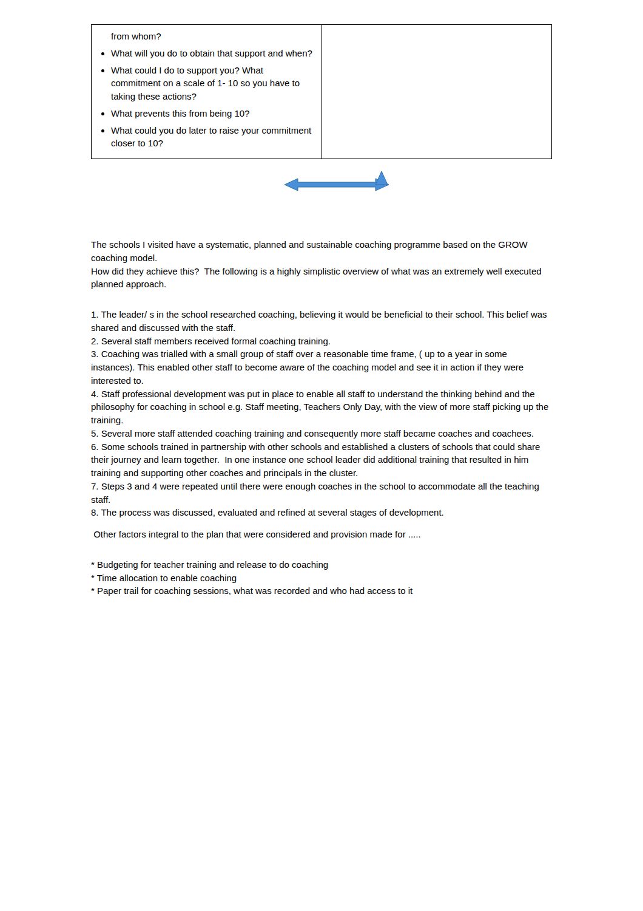| from whom? What will you do to obtain that support and when? What could I do to support you? What commitment on a scale of 1- 10 so you have to taking these actions? What prevents this from being 10? What could you do later to raise your commitment closer to 10? | |
The schools I visited have a systematic, planned and sustainable coaching programme based on the GROW coaching model.
How did they achieve this? The following is a highly simplistic overview of what was an extremely well executed planned approach.
1. The leader/ s in the school researched coaching, believing it would be beneficial to their school. This belief was shared and discussed with the staff.
2. Several staff members received formal coaching training.
3. Coaching was trialled with a small group of staff over a reasonable time frame, ( up to a year in some instances). This enabled other staff to become aware of the coaching model and see it in action if they were interested to.
4. Staff professional development was put in place to enable all staff to understand the thinking behind and the philosophy for coaching in school e.g. Staff meeting, Teachers Only Day, with the view of more staff picking up the training.
5. Several more staff attended coaching training and consequently more staff became coaches and coachees.
6. Some schools trained in partnership with other schools and established a clusters of schools that could share their journey and learn together. In one instance one school leader did additional training that resulted in him training and supporting other coaches and principals in the cluster.
7. Steps 3 and 4 were repeated until there were enough coaches in the school to accommodate all the teaching staff.
8. The process was discussed, evaluated and refined at several stages of development.
Other factors integral to the plan that were considered and provision made for .....
* Budgeting for teacher training and release to do coaching
* Time allocation to enable coaching
* Paper trail for coaching sessions, what was recorded and who had access to it